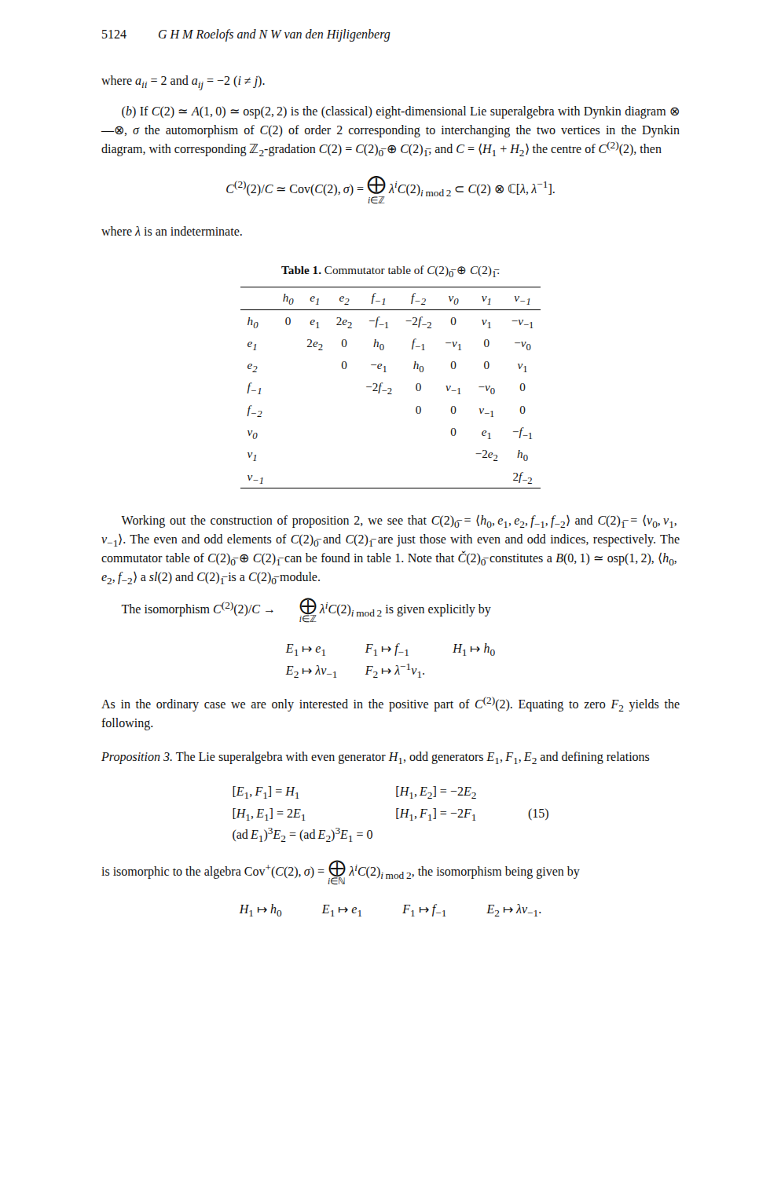5124 G H M Roelofs and N W van den Hijligenberg
where aii = 2 and aij = −2 (i ≠ j).
(b) If C(2) ≃ A(1, 0) ≃ osp(2, 2) is the (classical) eight-dimensional Lie superalgebra with Dynkin diagram ⊗—⊗, σ the automorphism of C(2) of order 2 corresponding to interchanging the two vertices in the Dynkin diagram, with corresponding ℤ2-gradation C(2) = C(2)0̅ ⊕ C(2)1̅, and C = ⟨H1 + H2⟩ the centre of C(2)(2), then
C(2)(2)/C ≃ Cov(C(2), σ) = ⨁
i∈ℤ λiC(2)i mod 2 ⊂ C(2) ⊗ ℂ[λ, λ−1].
where λ is an indeterminate.
Table 1. Commutator table of C(2)0̅ ⊕ C(2)1̅.
| | h 0 | e 1 | e 2 | f −1 | f −2 | v 0 | v 1 | v −1 |
| --- | --- | --- | --- | --- | --- | --- | --- | --- |
| h 0 | 0 | e 1 | 2 e 2 | − f −1 | −2 f −2 | 0 | v 1 | − v −1 |
| e 1 | | 2 e 2 | 0 | h 0 | f −1 | − v 1 | 0 | − v 0 |
| e 2 | | | 0 | − e 1 | h 0 | 0 | 0 | v 1 |
| f −1 | | | | −2 f −2 | 0 | v −1 | − v 0 | 0 |
| f −2 | | | | | 0 | 0 | v −1 | 0 |
| v 0 | | | | | | 0 | e 1 | − f −1 |
| v 1 | | | | | | | −2 e 2 | h 0 |
| v −1 | | | | | | | | 2 f −2 |
Working out the construction of proposition 2, we see that C(2)0̅ = ⟨h0, e1, e2, f−1, f−2⟩ and C(2)1̅ = ⟨v0, v1, v−1⟩. The even and odd elements of C(2)0̅ and C(2)1̅ are just those with even and odd indices, respectively. The commutator table of C(2)0̅ ⊕ C(2)1̅ can be found in table 1. Note that Č(2)0̅ constitutes a B(0, 1) ≃ osp(1, 2), ⟨h0, e2, f−2⟩ a sl(2) and C(2)1̅ is a C(2)0̅ module.
The isomorphism C(2)(2)/C → ⨁i∈ℤ λiC(2)i mod 2 is given explicitly by
| E 1 ↦ e 1 | F 1 ↦ f −1 | H 1 ↦ h 0 |
| E 2 ↦ λv −1 | F 2 ↦ λ −1 v 1 . | |
As in the ordinary case we are only interested in the positive part of C(2)(2). Equating to zero F2 yields the following.
Proposition 3. The Lie superalgebra with even generator H1, odd generators E1, F1, E2 and defining relations
| [ E 1 , F 1 ] = H 1 | [ H 1 , E 2 ] = −2 E 2 | |
| [ H 1 , E 1 ] = 2 E 1 | [ H 1 , F 1 ] = −2 F 1 | (15) |
| (ad E 1 ) 3 E 2 = (ad E 2 ) 3 E 1 = 0 | | |
is isomorphic to the algebra Cov+(C(2), σ) = ⨁i∈ℕ λiC(2)i mod 2, the isomorphism being given by
H1 ↦ h0 E1 ↦ e1 F1 ↦ f−1 E2 ↦ λv−1.